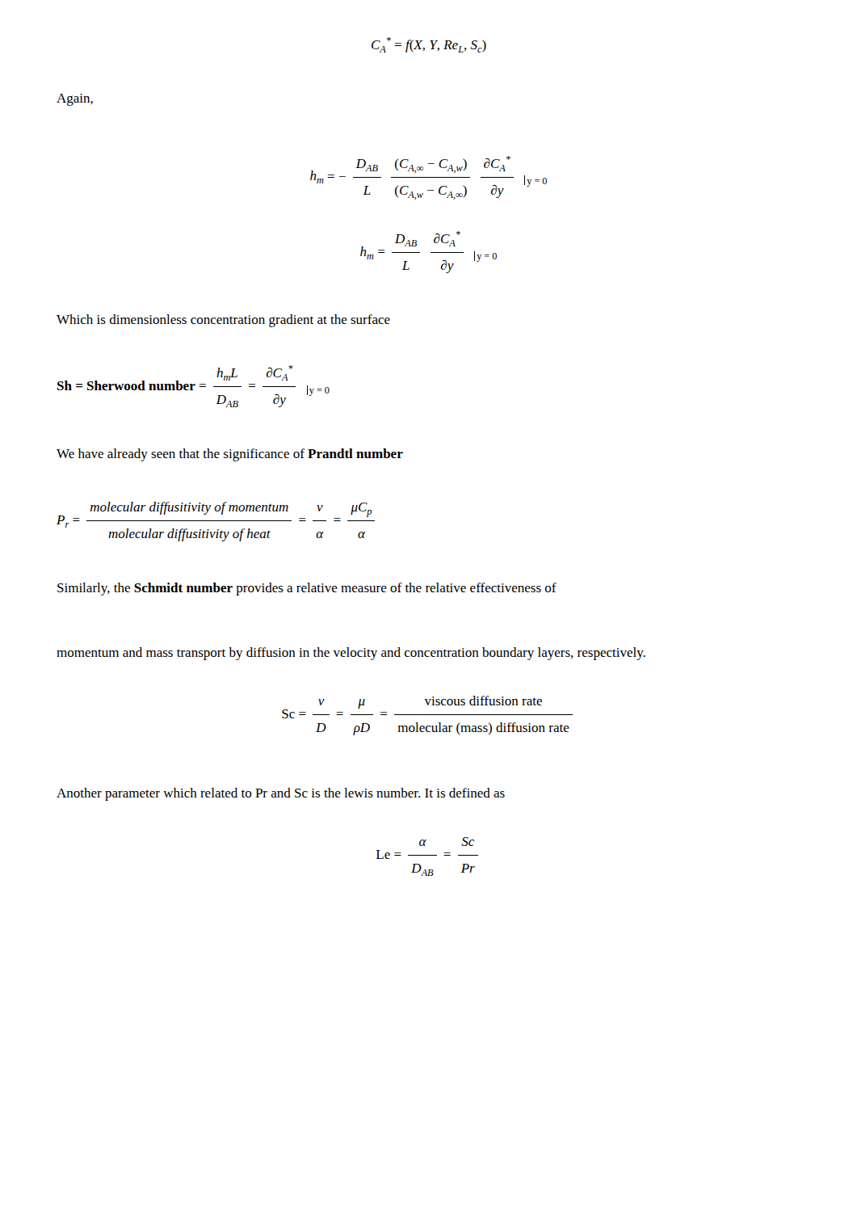CA* = f(X, Y, ReL, Sc)
Again,
hm = − DAB L (CA,∞ − CA,w) (CA,w − CA,∞) ∂CA* ∂y y = 0
hm = DAB L ∂CA* ∂y y = 0
Which is dimensionless concentration gradient at the surface
Sh = Sherwood number = hmL DAB = ∂CA* ∂y y = 0
We have already seen that the significance of Prandtl number
Pr = molecular diffusitivity of momentum molecular diffusitivity of heat = v α = μCp α
Similarly, the Schmidt number provides a relative measure of the relative effectiveness of
momentum and mass transport by diffusion in the velocity and concentration boundary layers, respectively.
Sc = ν D = μ ρD = viscous diffusion rate molecular (mass) diffusion rate
Another parameter which related to Pr and Sc is the lewis number. It is defined as
Le = α DAB = Sc Pr